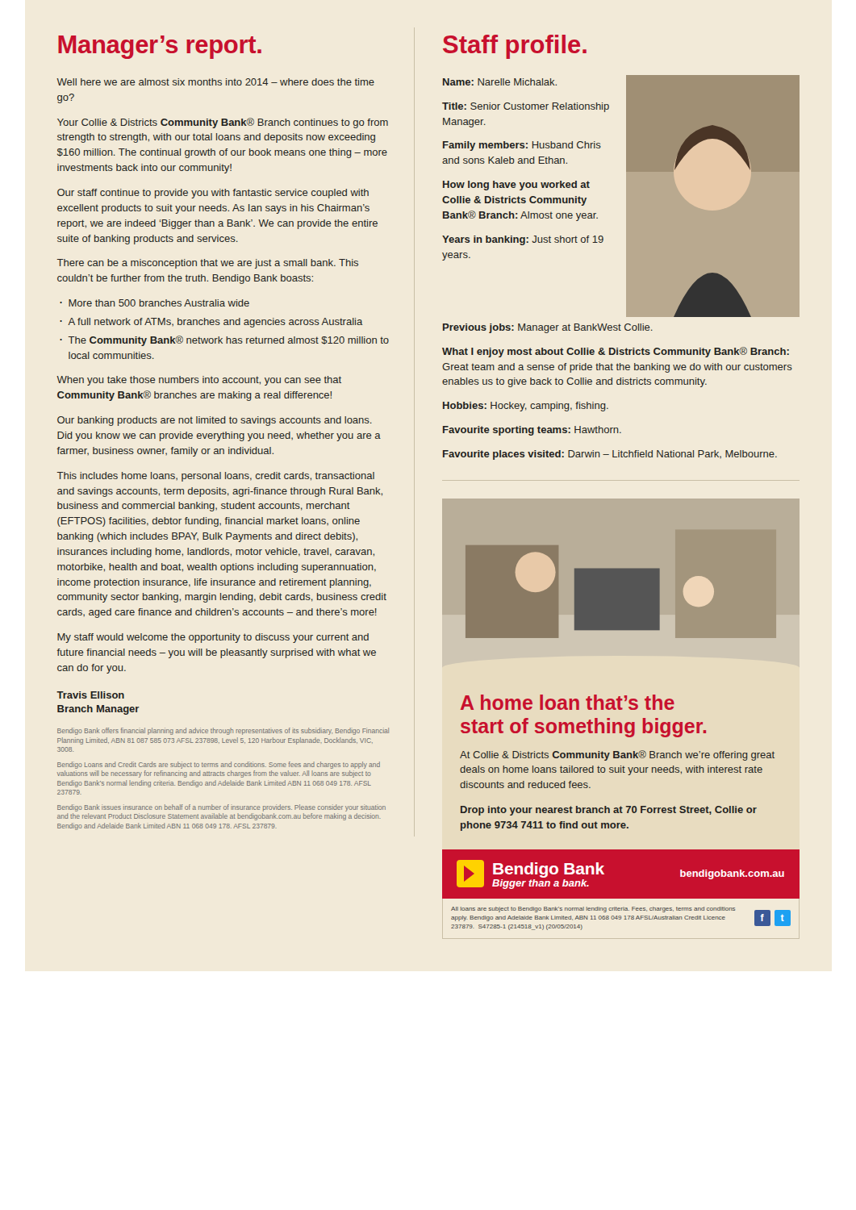Manager’s report.
Well here we are almost six months into 2014 – where does the time go?
Your Collie & Districts Community Bank® Branch continues to go from strength to strength, with our total loans and deposits now exceeding $160 million. The continual growth of our book means one thing – more investments back into our community!
Our staff continue to provide you with fantastic service coupled with excellent products to suit your needs. As Ian says in his Chairman’s report, we are indeed ‘Bigger than a Bank’. We can provide the entire suite of banking products and services.
There can be a misconception that we are just a small bank. This couldn’t be further from the truth. Bendigo Bank boasts:
More than 500 branches Australia wide
A full network of ATMs, branches and agencies across Australia
The Community Bank® network has returned almost $120 million to local communities.
When you take those numbers into account, you can see that Community Bank® branches are making a real difference!
Our banking products are not limited to savings accounts and loans. Did you know we can provide everything you need, whether you are a farmer, business owner, family or an individual.
This includes home loans, personal loans, credit cards, transactional and savings accounts, term deposits, agri-finance through Rural Bank, business and commercial banking, student accounts, merchant (EFTPOS) facilities, debtor funding, financial market loans, online banking (which includes BPAY, Bulk Payments and direct debits), insurances including home, landlords, motor vehicle, travel, caravan, motorbike, health and boat, wealth options including superannuation, income protection insurance, life insurance and retirement planning, community sector banking, margin lending, debit cards, business credit cards, aged care finance and children’s accounts – and there’s more!
My staff would welcome the opportunity to discuss your current and future financial needs – you will be pleasantly surprised with what we can do for you.
Travis Ellison
Branch Manager
Bendigo Bank offers financial planning and advice through representatives of its subsidiary, Bendigo Financial Planning Limited, ABN 81 087 585 073 AFSL 237898, Level 5, 120 Harbour Esplanade, Docklands, VIC, 3008.
Bendigo Loans and Credit Cards are subject to terms and conditions. Some fees and charges to apply and valuations will be necessary for refinancing and attracts charges from the valuer. All loans are subject to Bendigo Bank’s normal lending criteria. Bendigo and Adelaide Bank Limited ABN 11 068 049 178. AFSL 237879.
Bendigo Bank issues insurance on behalf of a number of insurance providers. Please consider your situation and the relevant Product Disclosure Statement available at bendigobank.com.au before making a decision. Bendigo and Adelaide Bank Limited ABN 11 068 049 178. AFSL 237879.
Staff profile.
Name: Narelle Michalak.
Title: Senior Customer Relationship Manager.
Family members: Husband Chris and sons Kaleb and Ethan.
How long have you worked at Collie & Districts Community Bank® Branch: Almost one year.
Years in banking: Just short of 19 years.
Previous jobs: Manager at BankWest Collie.
What I enjoy most about Collie & Districts Community Bank® Branch: Great team and a sense of pride that the banking we do with our customers enables us to give back to Collie and districts community.
Hobbies: Hockey, camping, fishing.
Favourite sporting teams: Hawthorn.
Favourite places visited: Darwin – Litchfield National Park, Melbourne.
A home loan that’s the
start of something bigger.
At Collie & Districts Community Bank® Branch we’re offering great deals on home loans tailored to suit your needs, with interest rate discounts and reduced fees.
Drop into your nearest branch at 70 Forrest Street, Collie or phone 9734 7411 to find out more.
Bendigo Bank
Bigger than a bank.
bendigobank.com.au
All loans are subject to Bendigo Bank’s normal lending criteria. Fees, charges, terms and conditions apply. Bendigo and Adelaide Bank Limited, ABN 11 068 049 178 AFSL/Australian Credit Licence 237879. S47285-1 (214518_v1) (20/05/2014)
f t